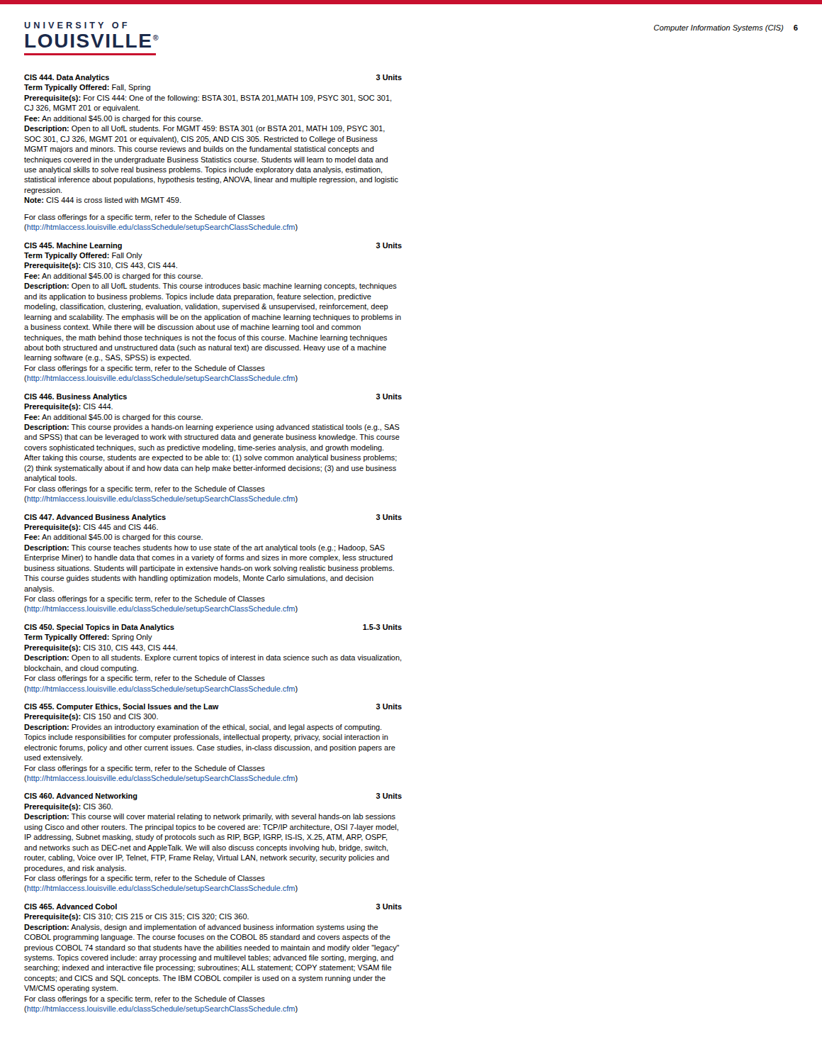UNIVERSITY OF LOUISVILLE®
Computer Information Systems (CIS)6
CIS 444. Data Analytics 3 Units
Term Typically Offered: Fall, Spring
Prerequisite(s): For CIS 444: One of the following: BSTA 301, BSTA 201,MATH 109, PSYC 301, SOC 301, CJ 326, MGMT 201 or equivalent.
Fee: An additional $45.00 is charged for this course.
Description: Open to all UofL students. For MGMT 459: BSTA 301 (or BSTA 201, MATH 109, PSYC 301, SOC 301, CJ 326, MGMT 201 or equivalent), CIS 205, AND CIS 305. Restricted to College of Business MGMT majors and minors. This course reviews and builds on the fundamental statistical concepts and techniques covered in the undergraduate Business Statistics course. Students will learn to model data and use analytical skills to solve real business problems. Topics include exploratory data analysis, estimation, statistical inference about populations, hypothesis testing, ANOVA, linear and multiple regression, and logistic regression.
Note: CIS 444 is cross listed with MGMT 459.
For class offerings for a specific term, refer to the Schedule of Classes (http://htmlaccess.louisville.edu/classSchedule/setupSearchClassSchedule.cfm)
CIS 445. Machine Learning 3 Units
Term Typically Offered: Fall Only
Prerequisite(s): CIS 310, CIS 443, CIS 444.
Fee: An additional $45.00 is charged for this course.
Description: Open to all UofL students. This course introduces basic machine learning concepts, techniques and its application to business problems. Topics include data preparation, feature selection, predictive modeling, classification, clustering, evaluation, validation, supervised & unsupervised, reinforcement, deep learning and scalability. The emphasis will be on the application of machine learning techniques to problems in a business context. While there will be discussion about use of machine learning tool and common techniques, the math behind those techniques is not the focus of this course. Machine learning techniques about both structured and unstructured data (such as natural text) are discussed. Heavy use of a machine learning software (e.g., SAS, SPSS) is expected.
For class offerings for a specific term, refer to the Schedule of Classes (http://htmlaccess.louisville.edu/classSchedule/setupSearchClassSchedule.cfm)
CIS 446. Business Analytics 3 Units
Prerequisite(s): CIS 444.
Fee: An additional $45.00 is charged for this course.
Description: This course provides a hands-on learning experience using advanced statistical tools (e.g., SAS and SPSS) that can be leveraged to work with structured data and generate business knowledge. This course covers sophisticated techniques, such as predictive modeling, time-series analysis, and growth modeling. After taking this course, students are expected to be able to: (1) solve common analytical business problems; (2) think systematically about if and how data can help make better-informed decisions; (3) and use business analytical tools.
For class offerings for a specific term, refer to the Schedule of Classes (http://htmlaccess.louisville.edu/classSchedule/setupSearchClassSchedule.cfm)
CIS 447. Advanced Business Analytics 3 Units
Prerequisite(s): CIS 445 and CIS 446.
Fee: An additional $45.00 is charged for this course.
Description: This course teaches students how to use state of the art analytical tools (e.g.; Hadoop, SAS Enterprise Miner) to handle data that comes in a variety of forms and sizes in more complex, less structured business situations. Students will participate in extensive hands-on work solving realistic business problems. This course guides students with handling optimization models, Monte Carlo simulations, and decision analysis.
For class offerings for a specific term, refer to the Schedule of Classes (http://htmlaccess.louisville.edu/classSchedule/setupSearchClassSchedule.cfm)
CIS 450. Special Topics in Data Analytics 1.5-3 Units
Term Typically Offered: Spring Only
Prerequisite(s): CIS 310, CIS 443, CIS 444.
Description: Open to all students. Explore current topics of interest in data science such as data visualization, blockchain, and cloud computing.
For class offerings for a specific term, refer to the Schedule of Classes (http://htmlaccess.louisville.edu/classSchedule/setupSearchClassSchedule.cfm)
CIS 455. Computer Ethics, Social Issues and the Law 3 Units
Prerequisite(s): CIS 150 and CIS 300.
Description: Provides an introductory examination of the ethical, social, and legal aspects of computing. Topics include responsibilities for computer professionals, intellectual property, privacy, social interaction in electronic forums, policy and other current issues. Case studies, in-class discussion, and position papers are used extensively.
For class offerings for a specific term, refer to the Schedule of Classes (http://htmlaccess.louisville.edu/classSchedule/setupSearchClassSchedule.cfm)
CIS 460. Advanced Networking 3 Units
Prerequisite(s): CIS 360.
Description: This course will cover material relating to network primarily, with several hands-on lab sessions using Cisco and other routers. The principal topics to be covered are: TCP/IP architecture, OSI 7-layer model, IP addressing, Subnet masking, study of protocols such as RIP, BGP, IGRP, IS-IS, X.25, ATM, ARP, OSPF, and networks such as DEC-net and AppleTalk. We will also discuss concepts involving hub, bridge, switch, router, cabling, Voice over IP, Telnet, FTP, Frame Relay, Virtual LAN, network security, security policies and procedures, and risk analysis.
For class offerings for a specific term, refer to the Schedule of Classes (http://htmlaccess.louisville.edu/classSchedule/setupSearchClassSchedule.cfm)
CIS 465. Advanced Cobol 3 Units
Prerequisite(s): CIS 310; CIS 215 or CIS 315; CIS 320; CIS 360.
Description: Analysis, design and implementation of advanced business information systems using the COBOL programming language. The course focuses on the COBOL 85 standard and covers aspects of the previous COBOL 74 standard so that students have the abilities needed to maintain and modify older "legacy" systems. Topics covered include: array processing and multilevel tables; advanced file sorting, merging, and searching; indexed and interactive file processing; subroutines; ALL statement; COPY statement; VSAM file concepts; and CICS and SQL concepts. The IBM COBOL compiler is used on a system running under the VM/CMS operating system.
For class offerings for a specific term, refer to the Schedule of Classes (http://htmlaccess.louisville.edu/classSchedule/setupSearchClassSchedule.cfm)